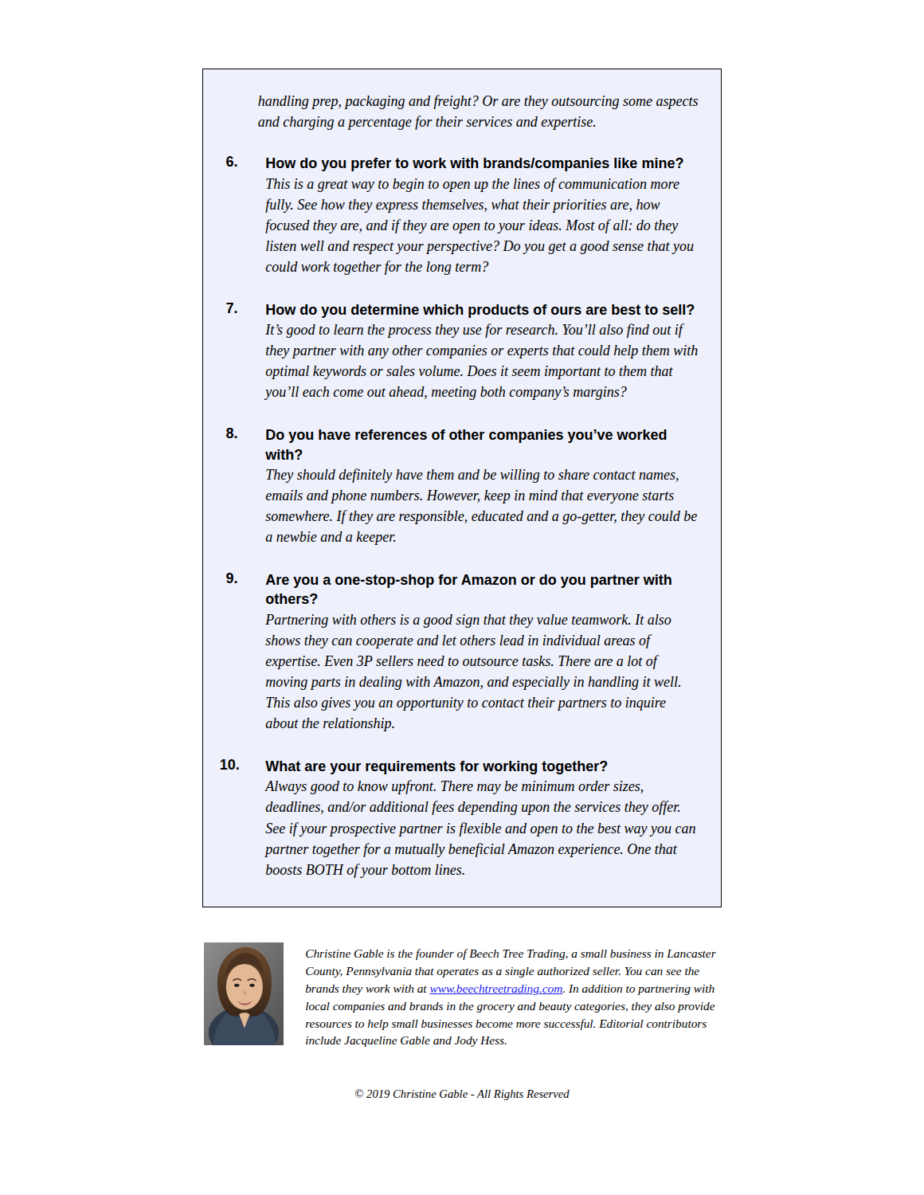handling prep, packaging and freight? Or are they outsourcing some aspects and charging a percentage for their services and expertise.
How do you prefer to work with brands/companies like mine?
This is a great way to begin to open up the lines of communication more fully. See how they express themselves, what their priorities are, how focused they are, and if they are open to your ideas. Most of all: do they listen well and respect your perspective? Do you get a good sense that you could work together for the long term?
How do you determine which products of ours are best to sell?
It’s good to learn the process they use for research. You’ll also find out if they partner with any other companies or experts that could help them with optimal keywords or sales volume. Does it seem important to them that you’ll each come out ahead, meeting both company’s margins?
Do you have references of other companies you’ve worked with?
They should definitely have them and be willing to share contact names, emails and phone numbers. However, keep in mind that everyone starts somewhere. If they are responsible, educated and a go-getter, they could be a newbie and a keeper.
Are you a one-stop-shop for Amazon or do you partner with others?
Partnering with others is a good sign that they value teamwork. It also shows they can cooperate and let others lead in individual areas of expertise. Even 3P sellers need to outsource tasks. There are a lot of moving parts in dealing with Amazon, and especially in handling it well. This also gives you an opportunity to contact their partners to inquire about the relationship.
What are your requirements for working together?
Always good to know upfront. There may be minimum order sizes, deadlines, and/or additional fees depending upon the services they offer. See if your prospective partner is flexible and open to the best way you can partner together for a mutually beneficial Amazon experience. One that boosts BOTH of your bottom lines.
Christine Gable is the founder of Beech Tree Trading, a small business in Lancaster County, Pennsylvania that operates as a single authorized seller. You can see the brands they work with at www.beechtreetrading.com. In addition to partnering with local companies and brands in the grocery and beauty categories, they also provide resources to help small businesses become more successful. Editorial contributors include Jacqueline Gable and Jody Hess.
© 2019 Christine Gable - All Rights Reserved